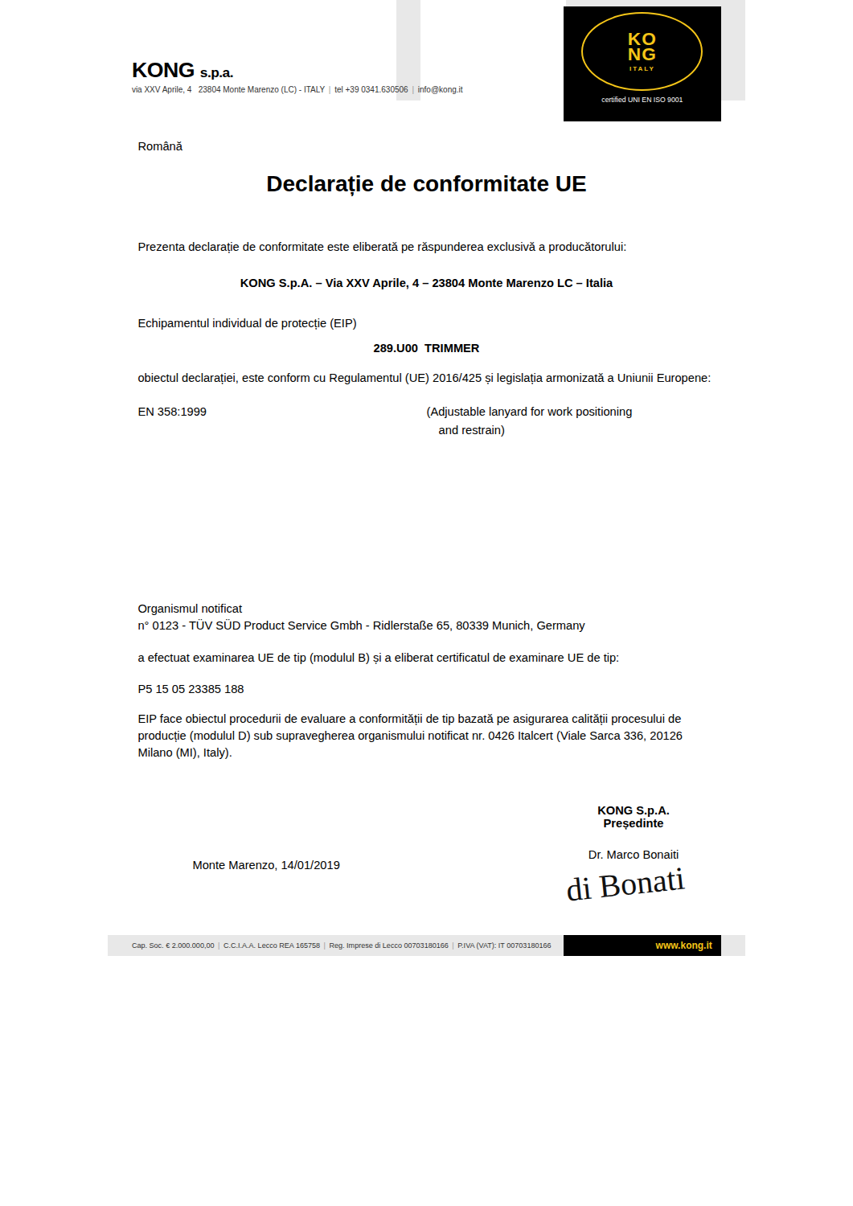KONG s.p.a.
via XXV Aprile, 4 23804 Monte Marenzo (LC) - ITALY | tel +39 0341.630506 | info@kong.it
KO
NG
ITALY
certified UNI EN ISO 9001
Română
Declarație de conformitate UE
Prezenta declarație de conformitate este eliberată pe răspunderea exclusivă a producătorului:
KONG S.p.A. – Via XXV Aprile, 4 – 23804 Monte Marenzo LC – Italia
Echipamentul individual de protecție (EIP)
289.U00 TRIMMER
obiectul declarației, este conform cu Regulamentul (UE) 2016/425 și legislația armonizată a Uniunii Europene:
EN 358:1999
(Adjustable lanyard for work positioning
and restrain)
Organismul notificat
n° 0123 - TÜV SÜD Product Service Gmbh - Ridlerstaße 65, 80339 Munich, Germany
a efectuat examinarea UE de tip (modulul B) și a eliberat certificatul de examinare UE de tip:
P5 15 05 23385 188
EIP face obiectul procedurii de evaluare a conformității de tip bazată pe asigurarea calității procesului de producție (modulul D) sub supravegherea organismului notificat nr. 0426 Italcert (Viale Sarca 336, 20126 Milano (MI), Italy).
KONG S.p.A.
Președinte
Dr. Marco Bonaiti
di Bonati
Monte Marenzo, 14/01/2019
Cap. Soc. € 2.000.000,00 | C.C.I.A.A. Lecco REA 165758 | Reg. Imprese di Lecco 00703180166 | P.IVA (VAT): IT 00703180166
www.kong.it